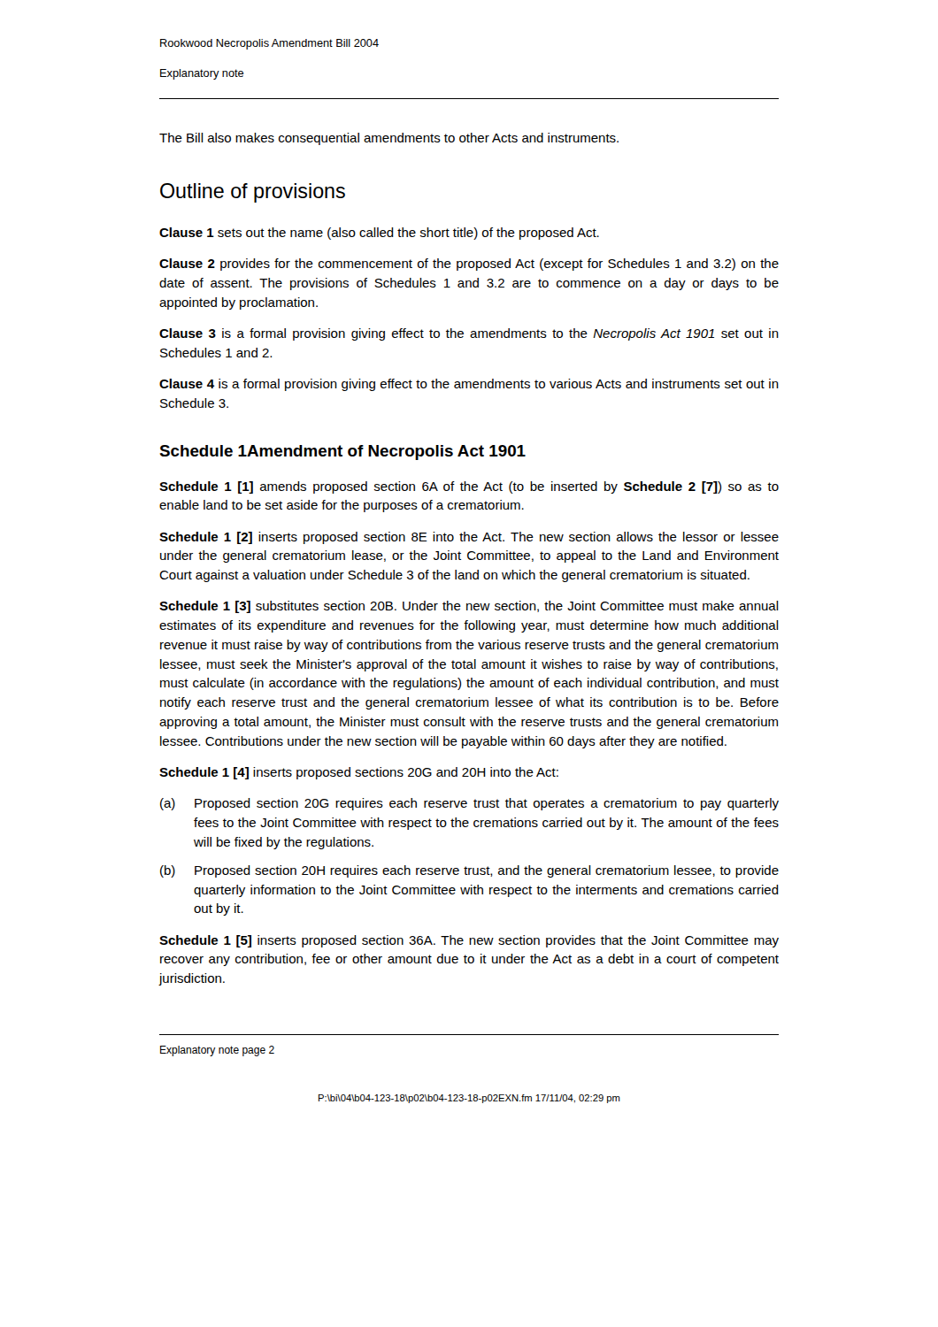Rookwood Necropolis Amendment Bill 2004
Explanatory note
The Bill also makes consequential amendments to other Acts and instruments.
Outline of provisions
Clause 1 sets out the name (also called the short title) of the proposed Act.
Clause 2 provides for the commencement of the proposed Act (except for Schedules 1 and 3.2) on the date of assent. The provisions of Schedules 1 and 3.2 are to commence on a day or days to be appointed by proclamation.
Clause 3 is a formal provision giving effect to the amendments to the Necropolis Act 1901 set out in Schedules 1 and 2.
Clause 4 is a formal provision giving effect to the amendments to various Acts and instruments set out in Schedule 3.
Schedule 1 Amendment of Necropolis Act 1901
Schedule 1 [1] amends proposed section 6A of the Act (to be inserted by Schedule 2 [7]) so as to enable land to be set aside for the purposes of a crematorium.
Schedule 1 [2] inserts proposed section 8E into the Act. The new section allows the lessor or lessee under the general crematorium lease, or the Joint Committee, to appeal to the Land and Environment Court against a valuation under Schedule 3 of the land on which the general crematorium is situated.
Schedule 1 [3] substitutes section 20B. Under the new section, the Joint Committee must make annual estimates of its expenditure and revenues for the following year, must determine how much additional revenue it must raise by way of contributions from the various reserve trusts and the general crematorium lessee, must seek the Minister's approval of the total amount it wishes to raise by way of contributions, must calculate (in accordance with the regulations) the amount of each individual contribution, and must notify each reserve trust and the general crematorium lessee of what its contribution is to be. Before approving a total amount, the Minister must consult with the reserve trusts and the general crematorium lessee. Contributions under the new section will be payable within 60 days after they are notified.
Schedule 1 [4] inserts proposed sections 20G and 20H into the Act:
(a) Proposed section 20G requires each reserve trust that operates a crematorium to pay quarterly fees to the Joint Committee with respect to the cremations carried out by it. The amount of the fees will be fixed by the regulations.
(b) Proposed section 20H requires each reserve trust, and the general crematorium lessee, to provide quarterly information to the Joint Committee with respect to the interments and cremations carried out by it.
Schedule 1 [5] inserts proposed section 36A. The new section provides that the Joint Committee may recover any contribution, fee or other amount due to it under the Act as a debt in a court of competent jurisdiction.
Explanatory note page 2
P:\bi\04\b04-123-18\p02\b04-123-18-p02EXN.fm 17/11/04, 02:29 pm